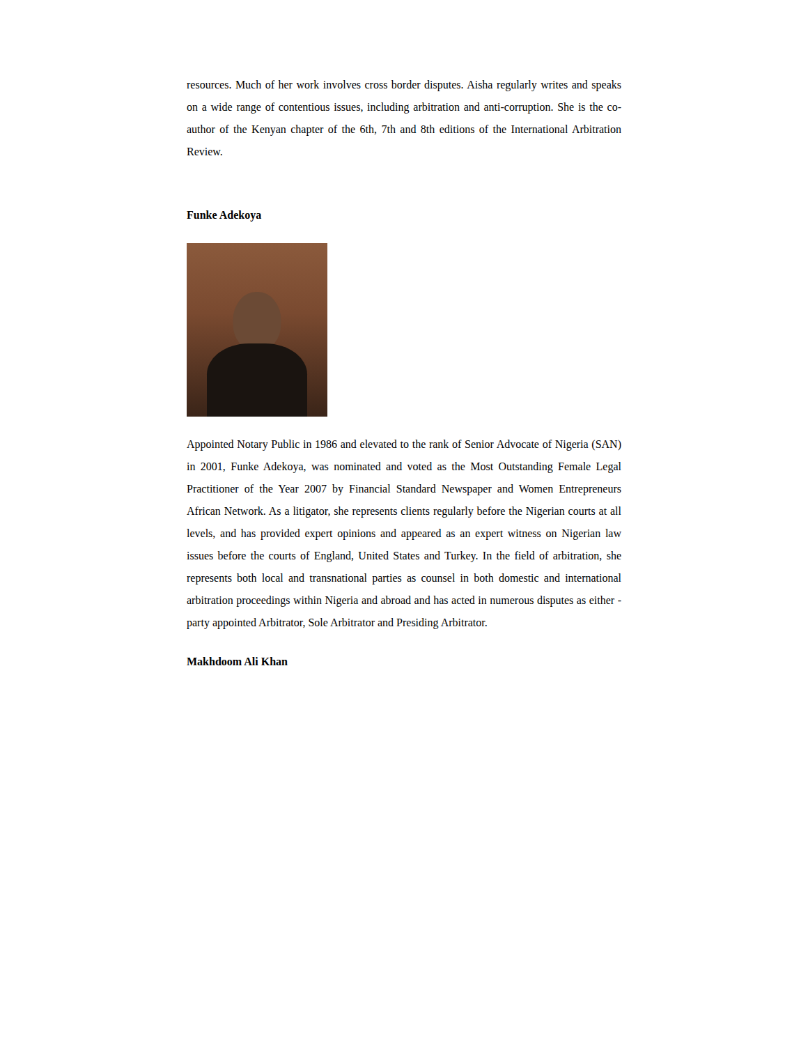resources. Much of her work involves cross border disputes. Aisha regularly writes and speaks on a wide range of contentious issues, including arbitration and anti-corruption. She is the co-author of the Kenyan chapter of the 6th, 7th and 8th editions of the International Arbitration Review.
Funke Adekoya
Appointed Notary Public in 1986 and elevated to the rank of Senior Advocate of Nigeria (SAN) in 2001, Funke Adekoya, was nominated and voted as the Most Outstanding Female Legal Practitioner of the Year 2007 by Financial Standard Newspaper and Women Entrepreneurs African Network. As a litigator, she represents clients regularly before the Nigerian courts at all levels, and has provided expert opinions and appeared as an expert witness on Nigerian law issues before the courts of England, United States and Turkey. In the field of arbitration, she represents both local and transnational parties as counsel in both domestic and international arbitration proceedings within Nigeria and abroad and has acted in numerous disputes as either - party appointed Arbitrator, Sole Arbitrator and Presiding Arbitrator.
Makhdoom Ali Khan